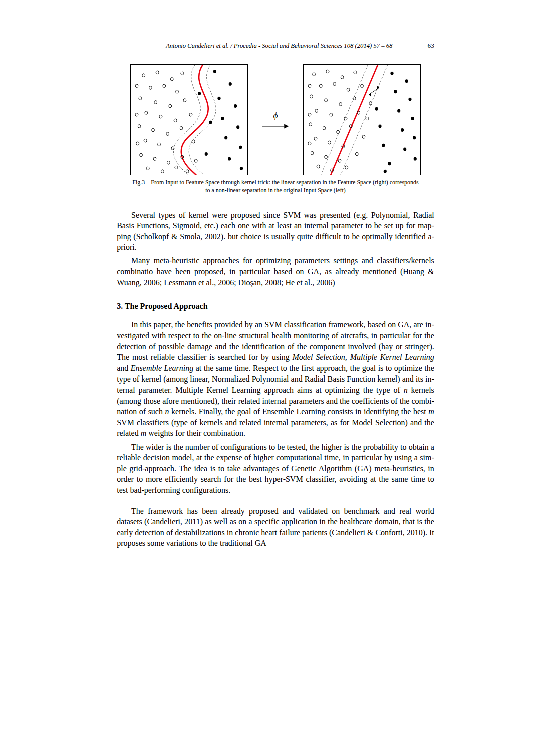Antonio Candelieri et al. / Procedia - Social and Behavioral Sciences 108 (2014) 57 – 68
63
ϕ
Fig.3 – From Input to Feature Space through kernel trick: the linear separation in the Feature Space (right) corresponds to a non-linear separation in the original Input Space (left)
Several types of kernel were proposed since SVM was presented (e.g. Polynomial, Radial Basis Functions, Sigmoid, etc.) each one with at least an internal parameter to be set up for mapping (Scholkopf & Smola, 2002). but choice is usually quite difficult to be optimally identified a-priori.
Many meta-heuristic approaches for optimizing parameters settings and classifiers/kernels combinatio have been proposed, in particular based on GA, as already mentioned (Huang & Wuang, 2006; Lessmann et al., 2006; Dioşan, 2008; He et al., 2006)
3. The Proposed Approach
In this paper, the benefits provided by an SVM classification framework, based on GA, are investigated with respect to the on-line structural health monitoring of aircrafts, in particular for the detection of possible damage and the identification of the component involved (bay or stringer). The most reliable classifier is searched for by using Model Selection, Multiple Kernel Learning and Ensemble Learning at the same time. Respect to the first approach, the goal is to optimize the type of kernel (among linear, Normalized Polynomial and Radial Basis Function kernel) and its internal parameter. Multiple Kernel Learning approach aims at optimizing the type of n kernels (among those afore mentioned), their related internal parameters and the coefficients of the combination of such n kernels. Finally, the goal of Ensemble Learning consists in identifying the best m SVM classifiers (type of kernels and related internal parameters, as for Model Selection) and the related m weights for their combination.
The wider is the number of configurations to be tested, the higher is the probability to obtain a reliable decision model, at the expense of higher computational time, in particular by using a simple grid-approach. The idea is to take advantages of Genetic Algorithm (GA) meta-heuristics, in order to more efficiently search for the best hyper-SVM classifier, avoiding at the same time to test bad-performing configurations.
The framework has been already proposed and validated on benchmark and real world datasets (Candelieri, 2011) as well as on a specific application in the healthcare domain, that is the early detection of destabilizations in chronic heart failure patients (Candelieri & Conforti, 2010). It proposes some variations to the traditional GA